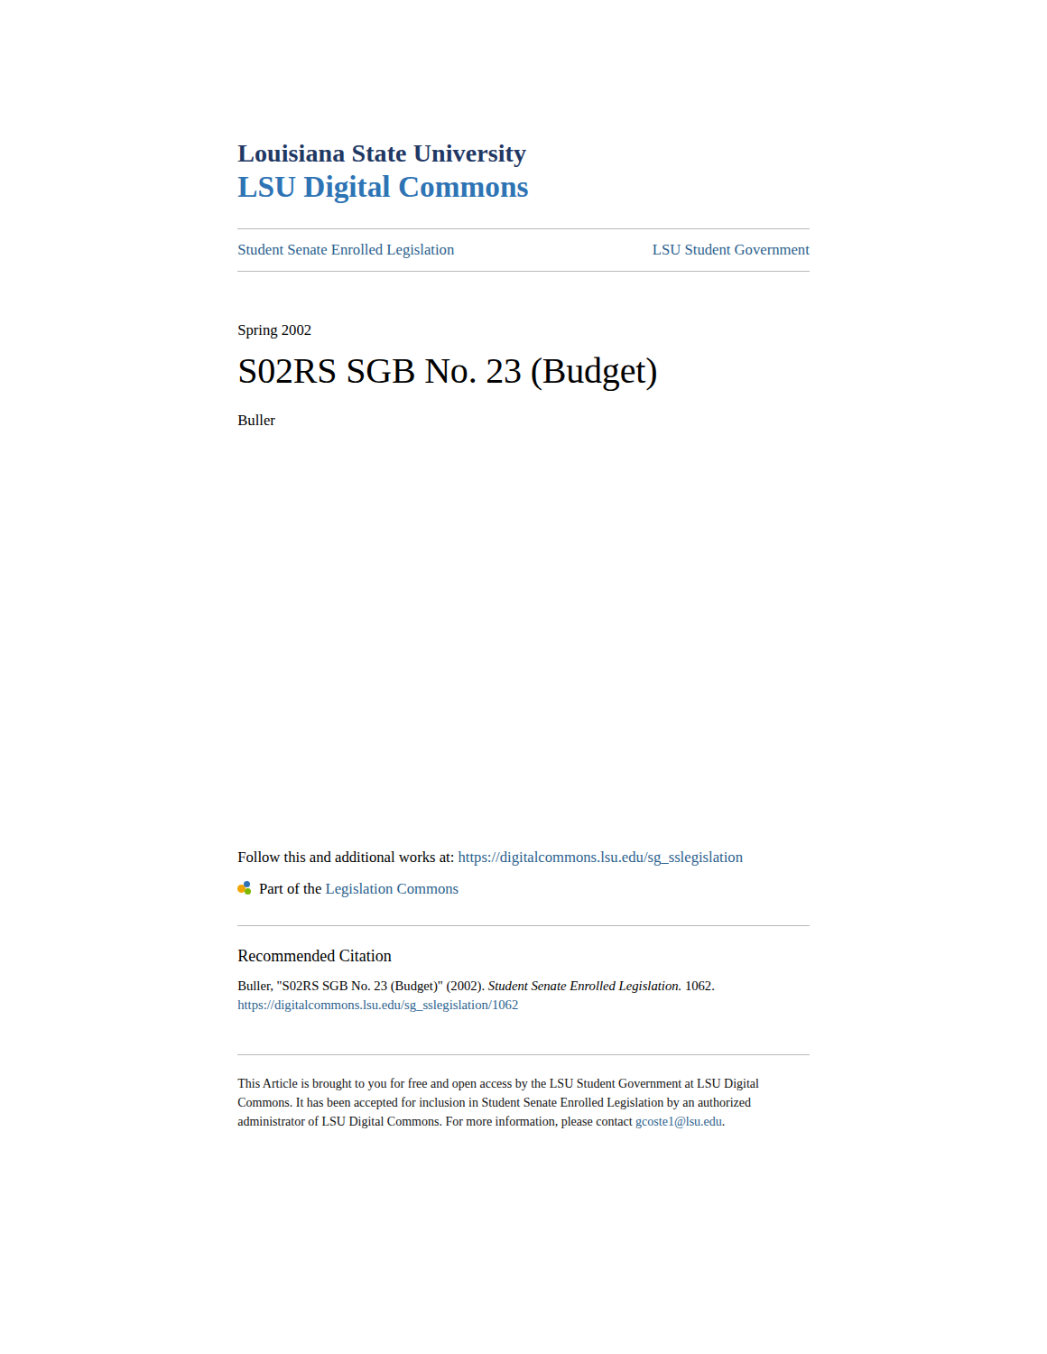Louisiana State University
LSU Digital Commons
Student Senate Enrolled Legislation
LSU Student Government
Spring 2002
S02RS SGB No. 23 (Budget)
Buller
Follow this and additional works at: https://digitalcommons.lsu.edu/sg_sslegislation
Part of the Legislation Commons
Recommended Citation
Buller, "S02RS SGB No. 23 (Budget)" (2002). Student Senate Enrolled Legislation. 1062.
https://digitalcommons.lsu.edu/sg_sslegislation/1062
This Article is brought to you for free and open access by the LSU Student Government at LSU Digital Commons. It has been accepted for inclusion in Student Senate Enrolled Legislation by an authorized administrator of LSU Digital Commons. For more information, please contact gcoste1@lsu.edu.